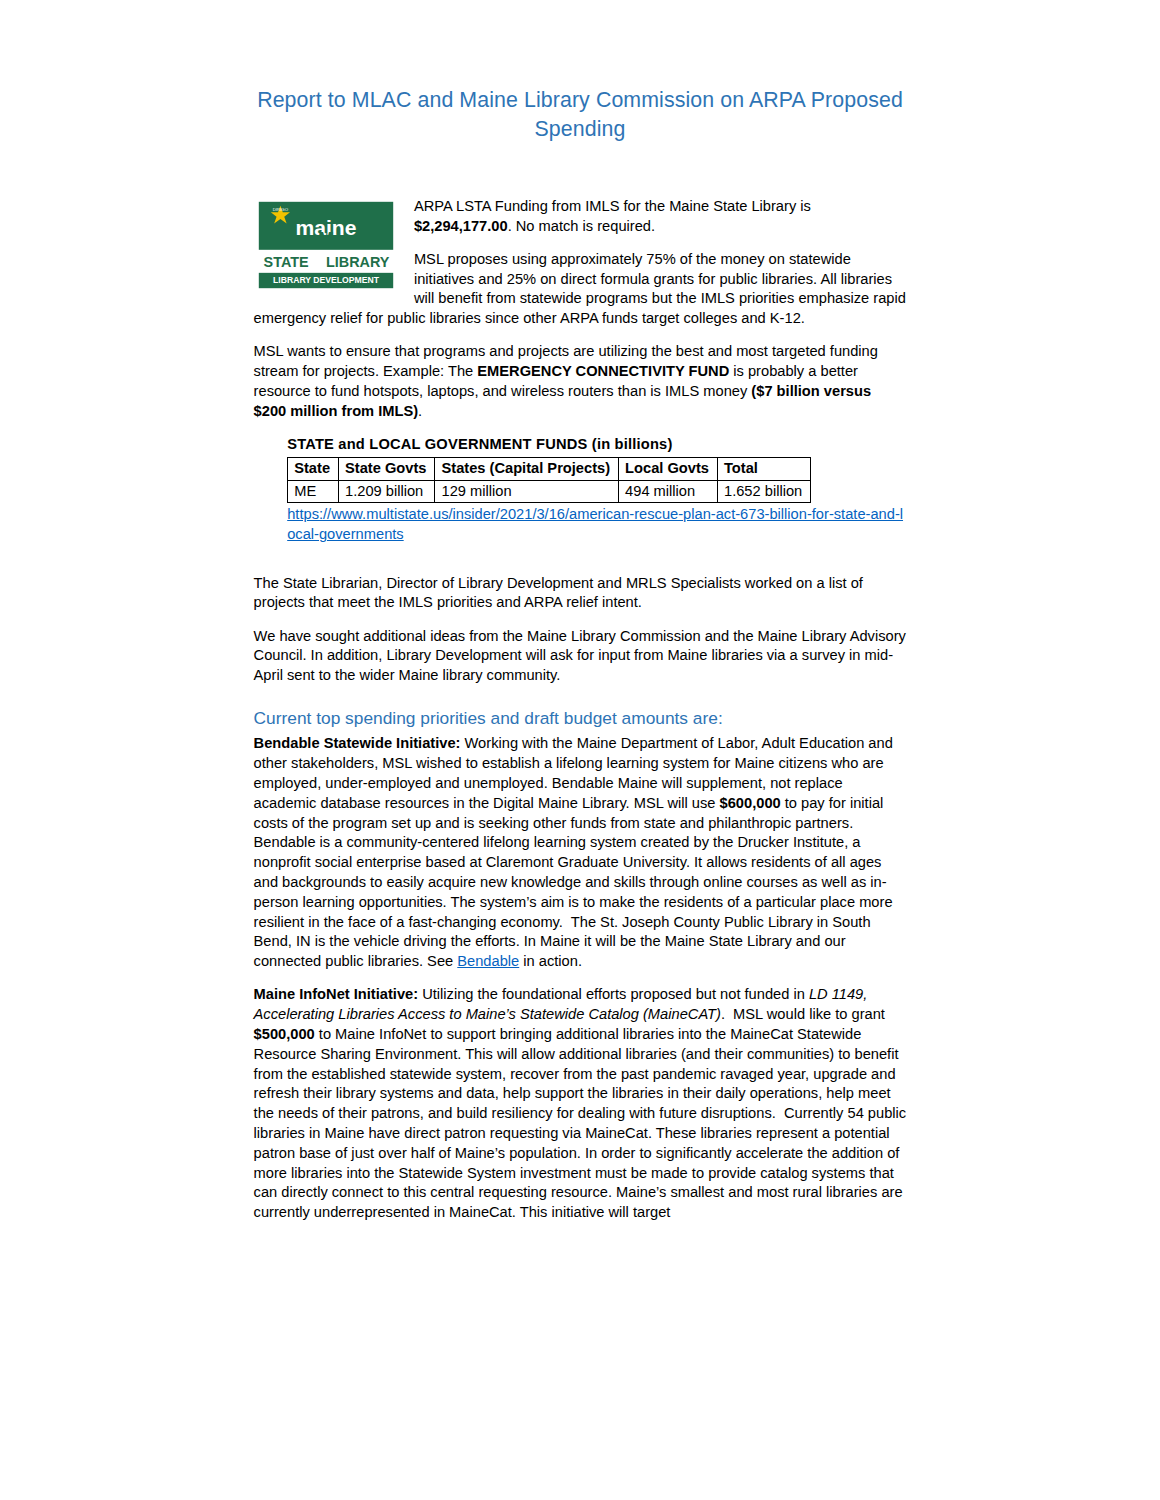Report to MLAC and Maine Library Commission on ARPA Proposed Spending
DIRIGO maine STATE LIBRARY M LIBRARY DEVELOPMENT
ARPA LSTA Funding from IMLS for the Maine State Library is $2,294,177.00. No match is required.
MSL proposes using approximately 75% of the money on statewide initiatives and 25% on direct formula grants for public libraries. All libraries will benefit from statewide programs but the IMLS priorities emphasize rapid emergency relief for public libraries since other ARPA funds target colleges and K-12.
MSL wants to ensure that programs and projects are utilizing the best and most targeted funding stream for projects. Example: The EMERGENCY CONNECTIVITY FUND is probably a better resource to fund hotspots, laptops, and wireless routers than is IMLS money ($7 billion versus $200 million from IMLS).
STATE and LOCAL GOVERNMENT FUNDS (in billions)
| State | State Govts | States (Capital Projects) | Local Govts | Total |
| --- | --- | --- | --- | --- |
| ME | 1.209 billion | 129 million | 494 million | 1.652 billion |
https://www.multistate.us/insider/2021/3/16/american-rescue-plan-act-673-billion-for-state-and-local-governments
The State Librarian, Director of Library Development and MRLS Specialists worked on a list of projects that meet the IMLS priorities and ARPA relief intent.
We have sought additional ideas from the Maine Library Commission and the Maine Library Advisory Council. In addition, Library Development will ask for input from Maine libraries via a survey in mid-April sent to the wider Maine library community.
Current top spending priorities and draft budget amounts are:
Bendable Statewide Initiative: Working with the Maine Department of Labor, Adult Education and other stakeholders, MSL wished to establish a lifelong learning system for Maine citizens who are employed, under-employed and unemployed. Bendable Maine will supplement, not replace academic database resources in the Digital Maine Library. MSL will use $600,000 to pay for initial costs of the program set up and is seeking other funds from state and philanthropic partners. Bendable is a community-centered lifelong learning system created by the Drucker Institute, a nonprofit social enterprise based at Claremont Graduate University. It allows residents of all ages and backgrounds to easily acquire new knowledge and skills through online courses as well as in-person learning opportunities. The system’s aim is to make the residents of a particular place more resilient in the face of a fast-changing economy. The St. Joseph County Public Library in South Bend, IN is the vehicle driving the efforts. In Maine it will be the Maine State Library and our connected public libraries. See Bendable in action.
Maine InfoNet Initiative: Utilizing the foundational efforts proposed but not funded in LD 1149, Accelerating Libraries Access to Maine’s Statewide Catalog (MaineCAT). MSL would like to grant $500,000 to Maine InfoNet to support bringing additional libraries into the MaineCat Statewide Resource Sharing Environment. This will allow additional libraries (and their communities) to benefit from the established statewide system, recover from the past pandemic ravaged year, upgrade and refresh their library systems and data, help support the libraries in their daily operations, help meet the needs of their patrons, and build resiliency for dealing with future disruptions. Currently 54 public libraries in Maine have direct patron requesting via MaineCat. These libraries represent a potential patron base of just over half of Maine’s population. In order to significantly accelerate the addition of more libraries into the Statewide System investment must be made to provide catalog systems that can directly connect to this central requesting resource. Maine’s smallest and most rural libraries are currently underrepresented in MaineCat. This initiative will target